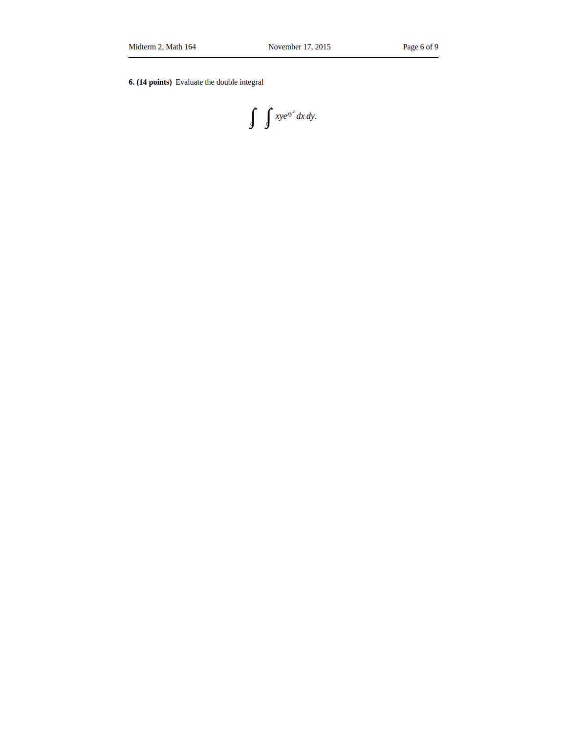Midterm 2, Math 164 November 17, 2015 Page 6 of 9
6. (14 points) Evaluate the double integral
∫ 1 0 ∫ 2 0 xyexy2 dx dy.